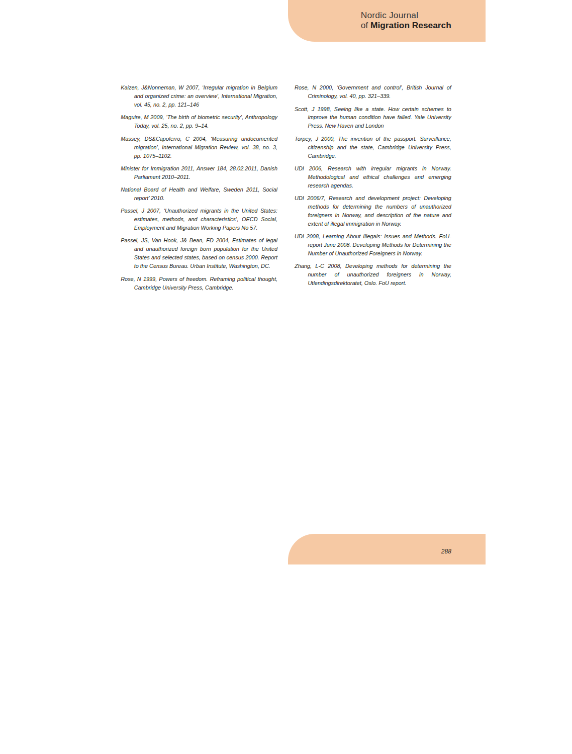Nordic Journal
of Migration Research
Kaizen, J&Nonneman, W 2007, ‘Irregular migration in Belgium and organized crime: an overview’, International Migration, vol. 45, no. 2, pp. 121–146
Maguire, M 2009, ‘The birth of biometric security’, Anthropology Today, vol. 25, no. 2, pp. 9–14.
Massey, DS&Capoferro, C 2004, ‘Measuring undocumented migration’, International Migration Review, vol. 38, no. 3, pp. 1075–1102.
Minister for Immigration 2011, Answer 184, 28.02.2011, Danish Parliament 2010–2011.
National Board of Health and Welfare, Sweden 2011, Social report’ 2010.
Passel, J 2007, ‘Unauthorized migrants in the United States: estimates, methods, and characteristics’, OECD Social, Employment and Migration Working Papers No 57.
Passel, JS, Van Hook, J& Bean, FD 2004, Estimates of legal and unauthorized foreign born population for the United States and selected states, based on census 2000. Report to the Census Bureau. Urban Institute, Washington, DC.
Rose, N 1999, Powers of freedom. Reframing political thought, Cambridge University Press, Cambridge.
Rose, N 2000, ‘Government and control’, British Journal of Criminology, vol. 40, pp. 321–339.
Scott, J 1998, Seeing like a state. How certain schemes to improve the human condition have failed. Yale University Press. New Haven and London
Torpey, J 2000, The invention of the passport. Surveillance, citizenship and the state, Cambridge University Press, Cambridge.
UDI 2006, Research with irregular migrants in Norway. Methodological and ethical challenges and emerging research agendas.
UDI 2006/7, Research and development project: Developing methods for determining the numbers of unauthorized foreigners in Norway, and description of the nature and extent of illegal immigration in Norway.
UDI 2008, Learning About Illegals: Issues and Methods. FoU-report June 2008. Developing Methods for Determining the Number of Unauthorized Foreigners in Norway.
Zhang, L-C 2008, Developing methods for determining the number of unauthorized foreigners in Norway, Utlendingsdirektoratet, Oslo. FoU report.
288